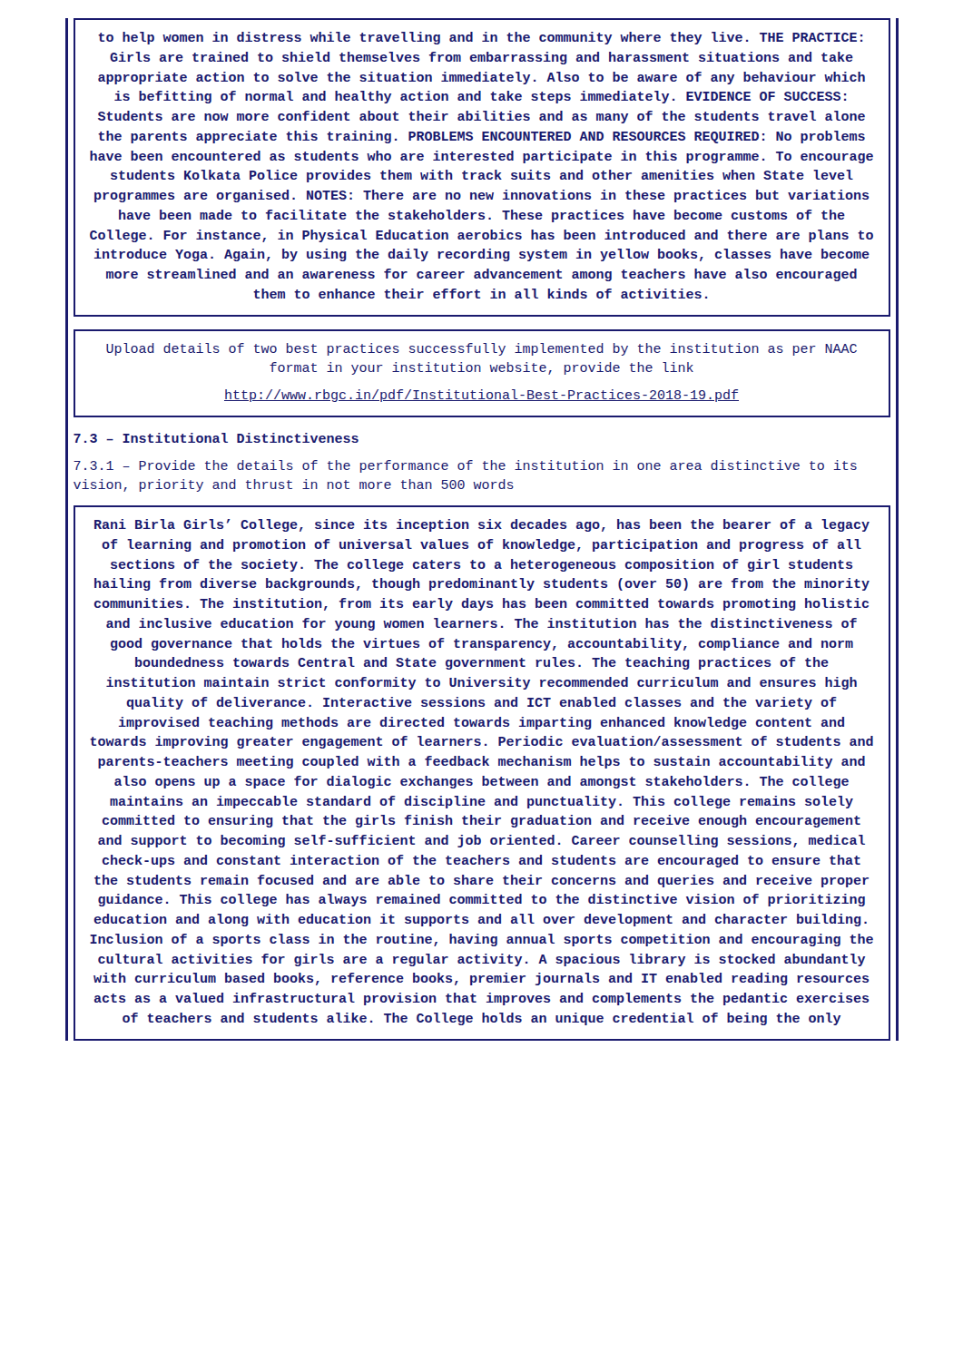to help women in distress while travelling and in the community where they live. THE PRACTICE: Girls are trained to shield themselves from embarrassing and harassment situations and take appropriate action to solve the situation immediately. Also to be aware of any behaviour which is befitting of normal and healthy action and take steps immediately. EVIDENCE OF SUCCESS: Students are now more confident about their abilities and as many of the students travel alone the parents appreciate this training. PROBLEMS ENCOUNTERED AND RESOURCES REQUIRED: No problems have been encountered as students who are interested participate in this programme. To encourage students Kolkata Police provides them with track suits and other amenities when State level programmes are organised. NOTES: There are no new innovations in these practices but variations have been made to facilitate the stakeholders. These practices have become customs of the College. For instance, in Physical Education aerobics has been introduced and there are plans to introduce Yoga. Again, by using the daily recording system in yellow books, classes have become more streamlined and an awareness for career advancement among teachers have also encouraged them to enhance their effort in all kinds of activities.
Upload details of two best practices successfully implemented by the institution as per NAAC format in your institution website, provide the link
http://www.rbgc.in/pdf/Institutional-Best-Practices-2018-19.pdf
7.3 – Institutional Distinctiveness
7.3.1 – Provide the details of the performance of the institution in one area distinctive to its vision, priority and thrust in not more than 500 words
Rani Birla Girls’ College, since its inception six decades ago, has been the bearer of a legacy of learning and promotion of universal values of knowledge, participation and progress of all sections of the society. The college caters to a heterogeneous composition of girl students hailing from diverse backgrounds, though predominantly students (over 50) are from the minority communities. The institution, from its early days has been committed towards promoting holistic and inclusive education for young women learners. The institution has the distinctiveness of good governance that holds the virtues of transparency, accountability, compliance and norm boundedness towards Central and State government rules. The teaching practices of the institution maintain strict conformity to University recommended curriculum and ensures high quality of deliverance. Interactive sessions and ICT enabled classes and the variety of improvised teaching methods are directed towards imparting enhanced knowledge content and towards improving greater engagement of learners. Periodic evaluation/assessment of students and parents-teachers meeting coupled with a feedback mechanism helps to sustain accountability and also opens up a space for dialogic exchanges between and amongst stakeholders. The college maintains an impeccable standard of discipline and punctuality. This college remains solely committed to ensuring that the girls finish their graduation and receive enough encouragement and support to becoming self-sufficient and job oriented. Career counselling sessions, medical check-ups and constant interaction of the teachers and students are encouraged to ensure that the students remain focused and are able to share their concerns and queries and receive proper guidance. This college has always remained committed to the distinctive vision of prioritizing education and along with education it supports and all over development and character building. Inclusion of a sports class in the routine, having annual sports competition and encouraging the cultural activities for girls are a regular activity. A spacious library is stocked abundantly with curriculum based books, reference books, premier journals and IT enabled reading resources acts as a valued infrastructural provision that improves and complements the pedantic exercises of teachers and students alike. The College holds an unique credential of being the only